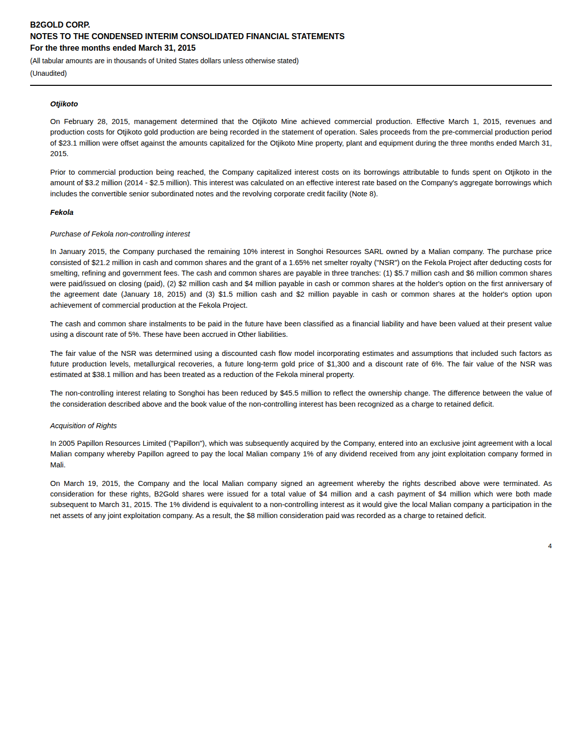B2GOLD CORP.
NOTES TO THE CONDENSED INTERIM CONSOLIDATED FINANCIAL STATEMENTS
For the three months ended March 31, 2015
(All tabular amounts are in thousands of United States dollars unless otherwise stated)
(Unaudited)
Otjikoto
On February 28, 2015, management determined that the Otjikoto Mine achieved commercial production. Effective March 1, 2015, revenues and production costs for Otjikoto gold production are being recorded in the statement of operation. Sales proceeds from the pre-commercial production period of $23.1 million were offset against the amounts capitalized for the Otjikoto Mine property, plant and equipment during the three months ended March 31, 2015.
Prior to commercial production being reached, the Company capitalized interest costs on its borrowings attributable to funds spent on Otjikoto in the amount of $3.2 million (2014 - $2.5 million). This interest was calculated on an effective interest rate based on the Company's aggregate borrowings which includes the convertible senior subordinated notes and the revolving corporate credit facility (Note 8).
Fekola
Purchase of Fekola non-controlling interest
In January 2015, the Company purchased the remaining 10% interest in Songhoi Resources SARL owned by a Malian company. The purchase price consisted of $21.2 million in cash and common shares and the grant of a 1.65% net smelter royalty ("NSR") on the Fekola Project after deducting costs for smelting, refining and government fees. The cash and common shares are payable in three tranches: (1) $5.7 million cash and $6 million common shares were paid/issued on closing (paid), (2) $2 million cash and $4 million payable in cash or common shares at the holder's option on the first anniversary of the agreement date (January 18, 2015) and (3) $1.5 million cash and $2 million payable in cash or common shares at the holder's option upon achievement of commercial production at the Fekola Project.
The cash and common share instalments to be paid in the future have been classified as a financial liability and have been valued at their present value using a discount rate of 5%. These have been accrued in Other liabilities.
The fair value of the NSR was determined using a discounted cash flow model incorporating estimates and assumptions that included such factors as future production levels, metallurgical recoveries, a future long-term gold price of $1,300 and a discount rate of 6%. The fair value of the NSR was estimated at $38.1 million and has been treated as a reduction of the Fekola mineral property.
The non-controlling interest relating to Songhoi has been reduced by $45.5 million to reflect the ownership change. The difference between the value of the consideration described above and the book value of the non-controlling interest has been recognized as a charge to retained deficit.
Acquisition of Rights
In 2005 Papillon Resources Limited ("Papillon"), which was subsequently acquired by the Company, entered into an exclusive joint agreement with a local Malian company whereby Papillon agreed to pay the local Malian company 1% of any dividend received from any joint exploitation company formed in Mali.
On March 19, 2015, the Company and the local Malian company signed an agreement whereby the rights described above were terminated. As consideration for these rights, B2Gold shares were issued for a total value of $4 million and a cash payment of $4 million which were both made subsequent to March 31, 2015. The 1% dividend is equivalent to a non-controlling interest as it would give the local Malian company a participation in the net assets of any joint exploitation company. As a result, the $8 million consideration paid was recorded as a charge to retained deficit.
4